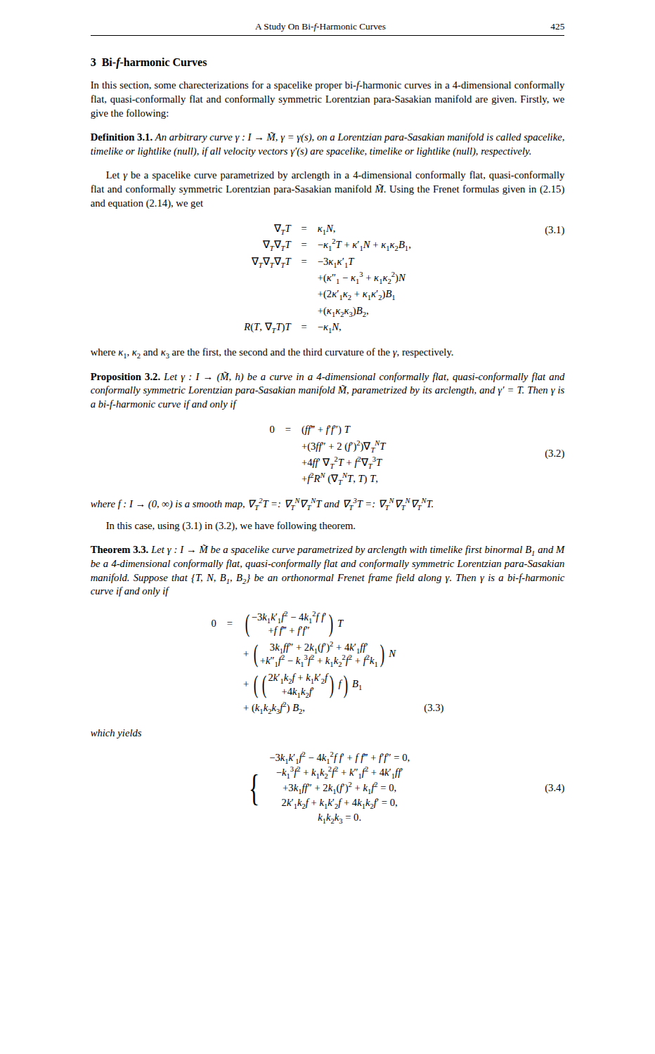A Study On Bi-f-Harmonic Curves 425
3 Bi-f-harmonic Curves
In this section, some charecterizations for a spacelike proper bi-f-harmonic curves in a 4-dimensional conformally flat, quasi-conformally flat and conformally symmetric Lorentzian para-Sasakian manifold are given. Firstly, we give the following:
Definition 3.1. An arbitrary curve γ : I → M̃, γ = γ(s), on a Lorentzian para-Sasakian manifold is called spacelike, timelike or lightlike (null), if all velocity vectors γ′(s) are spacelike, timelike or lightlike (null), respectively.
Let γ be a spacelike curve parametrized by arclength in a 4-dimensional conformally flat, quasi-conformally flat and conformally symmetric Lorentzian para-Sasakian manifold M̃. Using the Frenet formulas given in (2.15) and equation (2.14), we get
| ∇ T T | = | κ 1 N , |
| ∇ T ∇ T T | = | − κ 1 2 T + κ ′ 1 N + κ 1 κ 2 B 1 , |
| ∇ T ∇ T ∇ T T | = | −3 κ 1 κ ′ 1 T |
| | | +( κ ″ 1 − κ 1 3 + κ 1 κ 2 2 ) N |
| | | +(2 κ ′ 1 κ 2 + κ 1 κ ′ 2 ) B 1 |
| | | +( κ 1 κ 2 κ 3 ) B 2 , |
| R ( T , ∇ T T ) T | = | − κ 1 N , |
(3.1)
where κ1, κ2 and κ3 are the first, the second and the third curvature of the γ, respectively.
Proposition 3.2. Let γ : I → (M̃, h) be a curve in a 4-dimensional conformally flat, quasi-conformally flat and conformally symmetric Lorentzian para-Sasakian manifold M̃, parametrized by its arclength, and γ′ = T. Then γ is a bi-f-harmonic curve if and only if
| 0 | = | ( f f ‴ + f ′ f ″) T |
| | | +(3 f f ″ + 2 ( f ′) 2 )∇ T N T |
| | | +4 f f ′ ∇ T 2 T + f 2 ∇ T 3 T |
| | | + f 2 R N (∇ T N T , T ) T , |
(3.2)
where f : I → (0, ∞) is a smooth map, ∇T2T =: ∇TN∇TNT and ∇T3T =: ∇TN∇TN∇TNT.
In this case, using (3.1) in (3.2), we have following theorem.
Theorem 3.3. Let γ : I → M̃ be a spacelike curve parametrized by arclength with timelike first binormal B1 and M be a 4-dimensional conformally flat, quasi-conformally flat and conformally symmetric Lorentzian para-Sasakian manifold. Suppose that {T, N, B1, B2} be an orthonormal Frenet frame field along γ. Then γ is a bi-f-harmonic curve if and only if
| 0 | = | ( −3 k 1 k ′ 1 f 2 − 4 k 1 2 f f ′ + f f ‴ + f ′ f ″ ) T |
| | | + ( 3 k 1 f f ″ + 2 k 1 ( f ′) 2 + 4 k ′ 1 f f ′ + k ″ 1 f 2 − k 1 3 f 2 + k 1 k 2 2 f 2 + f 2 k 1 ) N |
| | | + ( ( 2 k ′ 1 k 2 f + k 1 k ′ 2 f +4 k 1 k 2 f ′ ) f ) B 1 |
| | | + ( k 1 k 2 k 3 f 2 ) B 2 , | (3.3) |
which yields
{
−3k1k′1f2 − 4k12f f′ + f f‴ + f′f″ = 0,
−k13f2 + k1k22f2 + k″1f2 + 4k′1ff′
+3k1ff″ + 2k1(f′)2 + k1f2 = 0,
2k′1k2f + k1k′2f + 4k1k2f′ = 0,
k1k2k3 = 0.
(3.4)